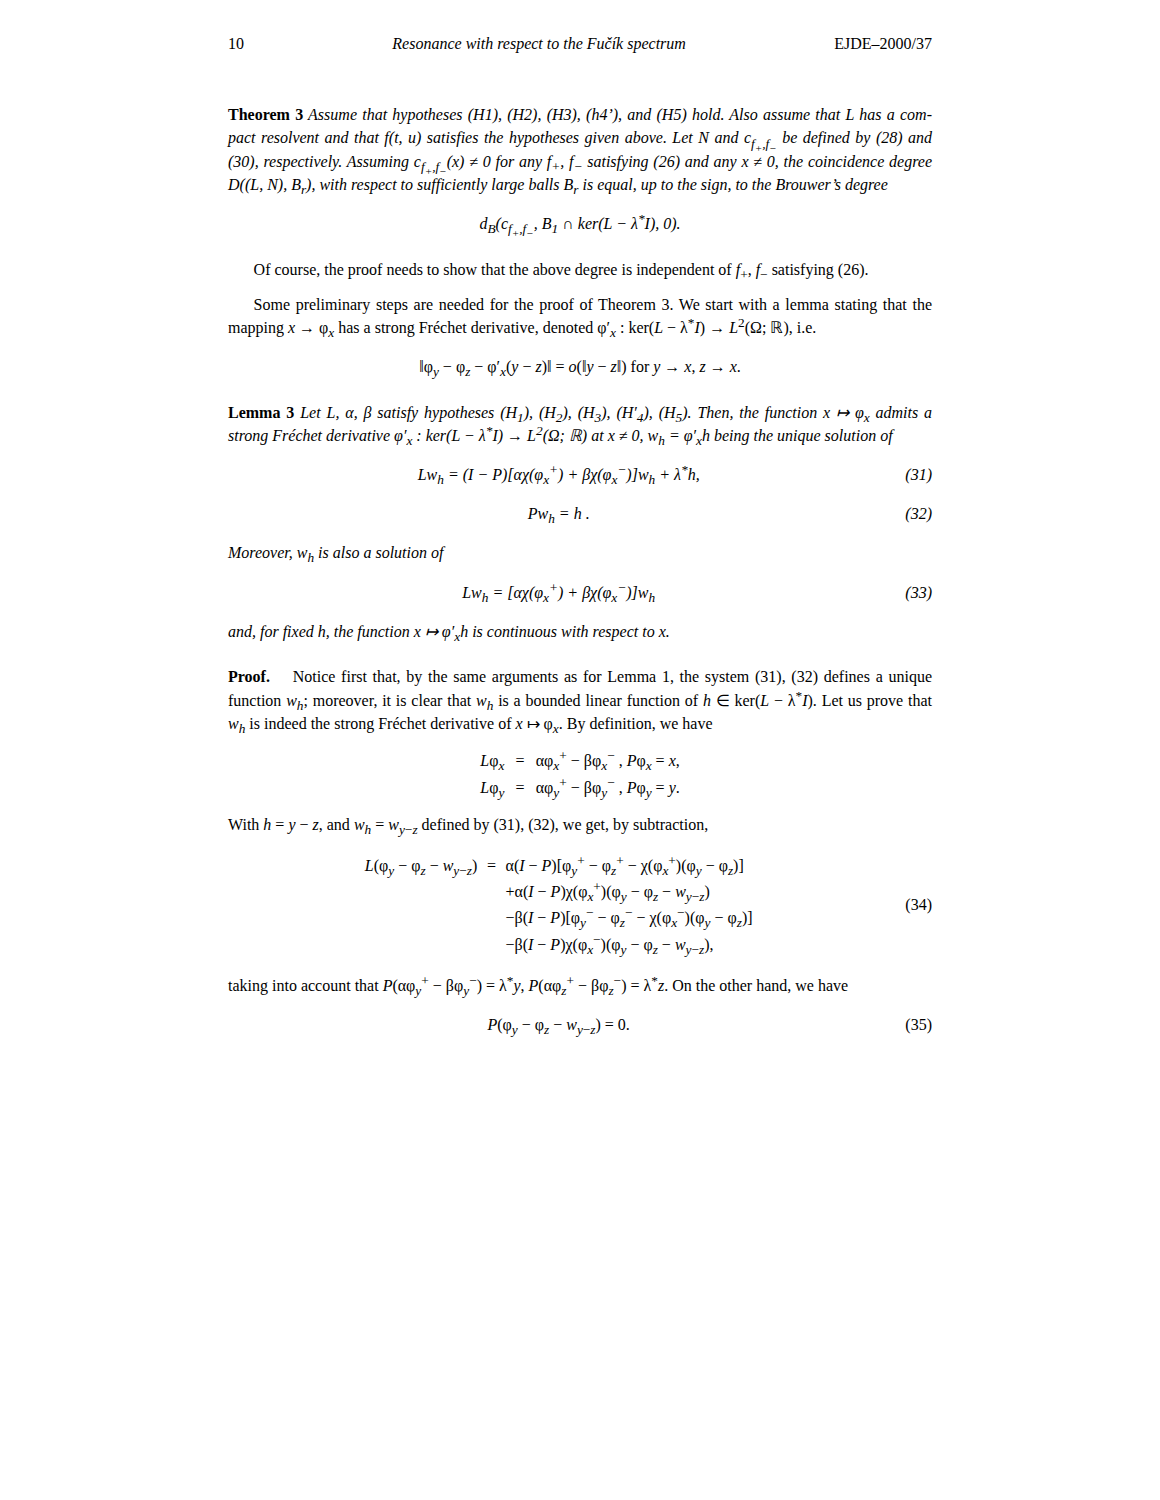10 Resonance with respect to the Fučík spectrum EJDE–2000/37
Theorem 3 Assume that hypotheses (H1), (H2), (H3), (h4’), and (H5) hold. Also assume that L has a compact resolvent and that f(t, u) satisfies the hypotheses given above. Let N and cf+,f− be defined by (28) and (30), respectively. Assuming cf+,f−(x) ≠ 0 for any f+, f− satisfying (26) and any x ≠ 0, the coincidence degree D((L, N), Br), with respect to sufficiently large balls Br is equal, up to the sign, to the Brouwer’s degree
dB(cf+,f−, B1 ∩ ker(L − λ*I), 0).
Of course, the proof needs to show that the above degree is independent of f+, f− satisfying (26).
Some preliminary steps are needed for the proof of Theorem 3. We start with a lemma stating that the mapping x → φx has a strong Fréchet derivative, denoted φ′x : ker(L − λ*I) → L2(Ω; ℝ), i.e.
‖φy − φz − φ′x(y − z)‖ = o(‖y − z‖) for y → x, z → x.
Lemma 3 Let L, α, β satisfy hypotheses (H1), (H2), (H3), (H′4), (H5). Then, the function x ↦ φx admits a strong Fréchet derivative φ′x : ker(L − λ*I) → L2(Ω; ℝ) at x ≠ 0, wh = φ′xh being the unique solution of
Lwh = (I − P)[αχ(φx+) + βχ(φx−)]wh + λ*h,
(31)
Pwh = h .
(32)
Moreover, wh is also a solution of
Lwh = [αχ(φx+) + βχ(φx−)]wh
(33)
and, for fixed h, the function x ↦ φ′xh is continuous with respect to x.
Proof. Notice first that, by the same arguments as for Lemma 1, the system (31), (32) defines a unique function wh; moreover, it is clear that wh is a bounded linear function of h ∈ ker(L − λ*I). Let us prove that wh is indeed the strong Fréchet derivative of x ↦ φx. By definition, we have
| L φ x | = | αφ x + − βφ x − , P φ x = x , |
| L φ y | = | αφ y + − βφ y − , P φ y = y . |
With h = y − z, and wh = wy−z defined by (31), (32), we get, by subtraction,
| L (φ y − φ z − w y − z ) | = | α( I − P )[φ y + − φ z + − χ(φ x + )(φ y − φ z )] |
| | | +α( I − P )χ(φ x + )(φ y − φ z − w y − z ) |
| | | −β( I − P )[φ y − − φ z − − χ(φ x − )(φ y − φ z )] |
| | | −β( I − P )χ(φ x − )(φ y − φ z − w y − z ), |
(34)
taking into account that P(αφy+ − βφy−) = λ*y, P(αφz+ − βφz−) = λ*z. On the other hand, we have
P(φy − φz − wy−z) = 0.
(35)